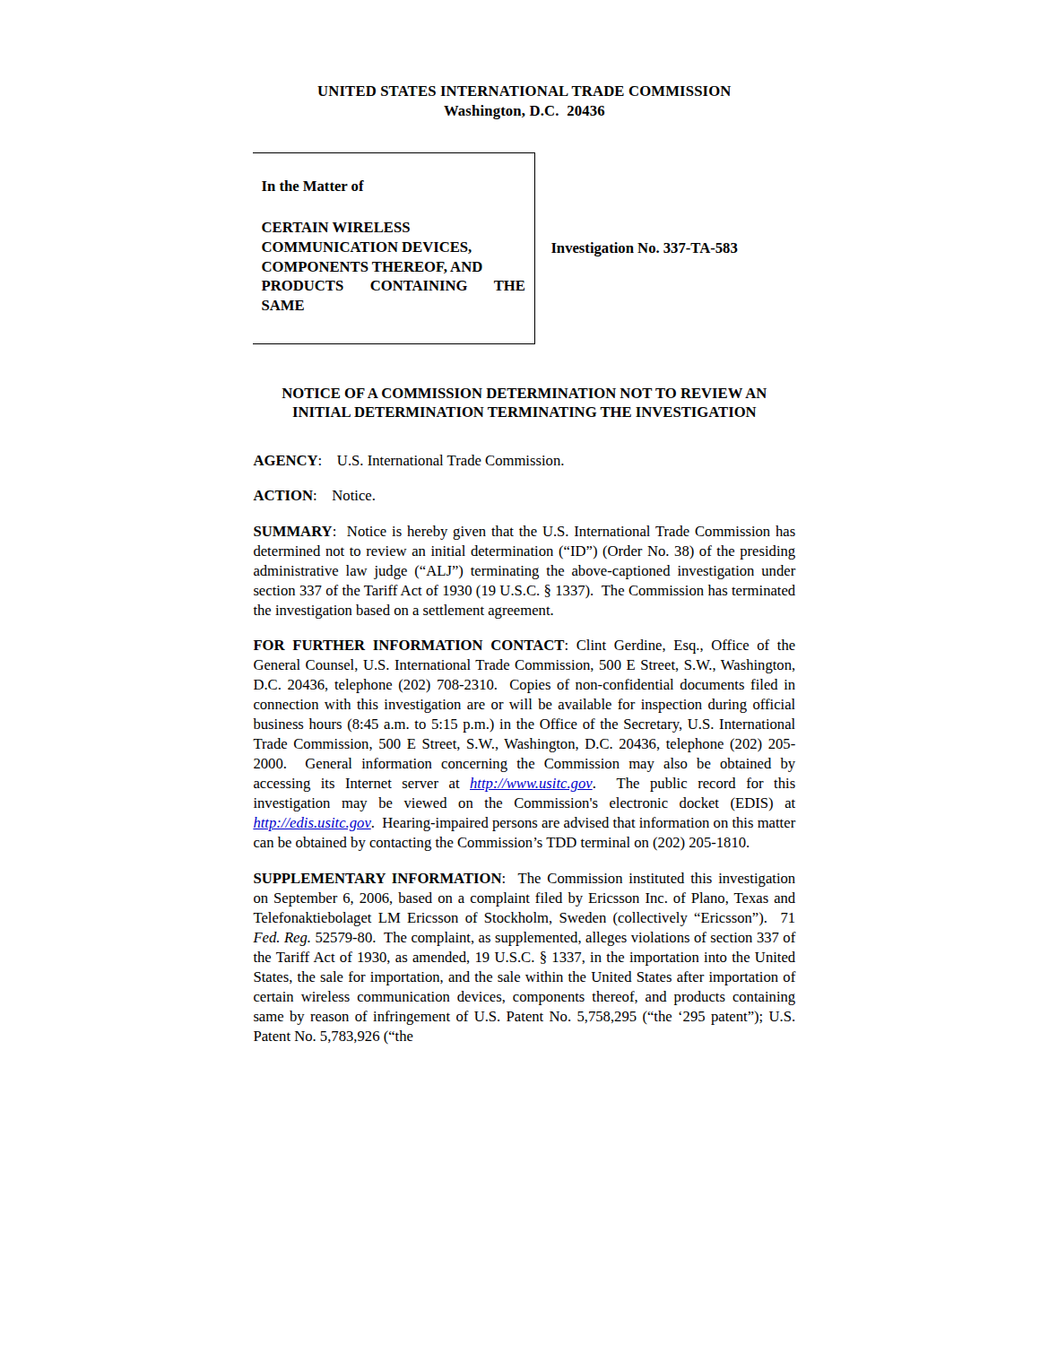UNITED STATES INTERNATIONAL TRADE COMMISSION Washington, D.C. 20436
In the Matter of
CERTAIN WIRELESS
COMMUNICATION DEVICES,
COMPONENTS THEREOF, AND
PRODUCTS CONTAINING THE SAME
Investigation No. 337-TA-583
NOTICE OF A COMMISSION DETERMINATION NOT TO REVIEW AN
INITIAL DETERMINATION TERMINATING THE INVESTIGATION
AGENCY: U.S. International Trade Commission.
ACTION: Notice.
SUMMARY: Notice is hereby given that the U.S. International Trade Commission has determined not to review an initial determination (“ID”) (Order No. 38) of the presiding administrative law judge (“ALJ”) terminating the above-captioned investigation under section 337 of the Tariff Act of 1930 (19 U.S.C. § 1337). The Commission has terminated the investigation based on a settlement agreement.
FOR FURTHER INFORMATION CONTACT: Clint Gerdine, Esq., Office of the General Counsel, U.S. International Trade Commission, 500 E Street, S.W., Washington, D.C. 20436, telephone (202) 708-2310. Copies of non-confidential documents filed in connection with this investigation are or will be available for inspection during official business hours (8:45 a.m. to 5:15 p.m.) in the Office of the Secretary, U.S. International Trade Commission, 500 E Street, S.W., Washington, D.C. 20436, telephone (202) 205-2000. General information concerning the Commission may also be obtained by accessing its Internet server at http://www.usitc.gov. The public record for this investigation may be viewed on the Commission's electronic docket (EDIS) at http://edis.usitc.gov. Hearing-impaired persons are advised that information on this matter can be obtained by contacting the Commission’s TDD terminal on (202) 205-1810.
SUPPLEMENTARY INFORMATION: The Commission instituted this investigation on September 6, 2006, based on a complaint filed by Ericsson Inc. of Plano, Texas and Telefonaktiebolaget LM Ericsson of Stockholm, Sweden (collectively “Ericsson”). 71 Fed. Reg. 52579-80. The complaint, as supplemented, alleges violations of section 337 of the Tariff Act of 1930, as amended, 19 U.S.C. § 1337, in the importation into the United States, the sale for importation, and the sale within the United States after importation of certain wireless communication devices, components thereof, and products containing same by reason of infringement of U.S. Patent No. 5,758,295 (“the ‘295 patent”); U.S. Patent No. 5,783,926 (“the